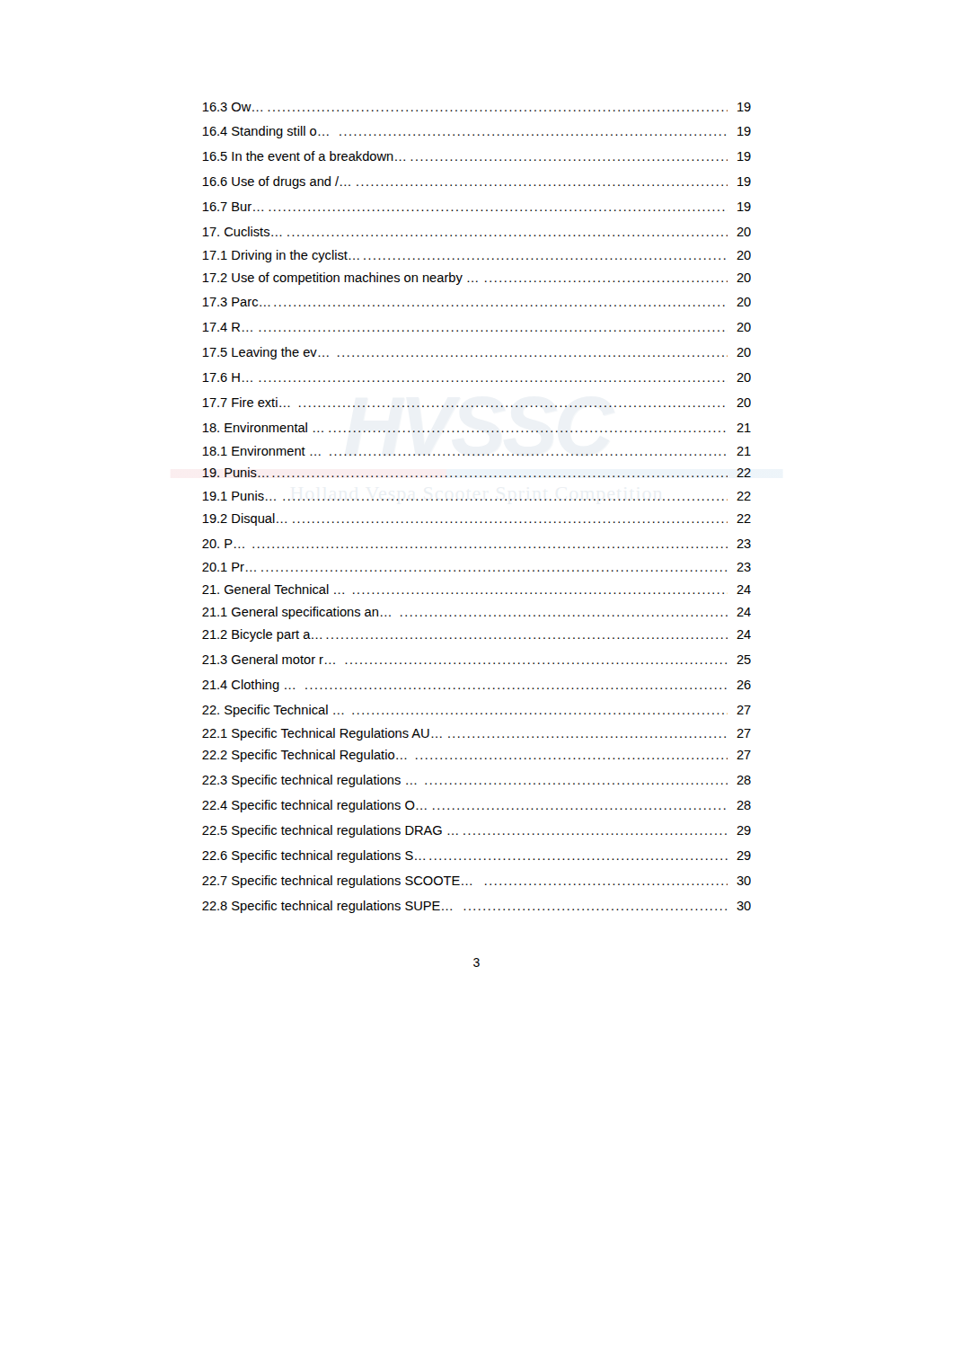HVSSC
Holland Vespa Scooter Sprint Competition
16.3 Own track.................................................................................................................................. 19
16.4 Standing still on the track....................................................................................................... 19
16.5 In the event of a breakdown or accident................................................................................. 19
16.6 Use of drugs and / or alcohol.................................................................................................. 19
16.7 Burn-outs............................................................................................................................. 19
17. Cuclists' quarter............................................................................................................................. 20
17.1 Driving in the cyclists's quarter................................................................................................ 20
17.2 Use of competition machines on nearby public roads........................................................... 20
17.3 Parc fermé............................................................................................................................ 20
17.4 Repairs.................................................................................................................................. 20
17.5 Leaving the event / track....................................................................................................... 20
17.6 Helpers.................................................................................................................................. 20
17.7 Fire extinguisher..................................................................................................................... 20
18. Environmental protection............................................................................................................. 21
18.1 Environment and noise.......................................................................................................... 21
19. Punishments..................................................................................................................................... 22
19.1 Punishments......................................................................................................................... 22
19.2 Disqualification...................................................................................................................... 22
20. Protests............................................................................................................................................. 23
20.1 Protests................................................................................................................................. 23
21. General Technical Regulations....................................................................................................... 24
21.1 General specifications and conditions.................................................................................... 24
21.2 Bicycle part and frame........................................................................................................... 24
21.3 General motor regulations.................................................................................................... 25
21.4 Clothing & Helmet................................................................................................................... 26
22. Specific Technical Regulations....................................................................................................... 27
22.1 Specific Technical Regulations AUTOMATIC 80....................................................................... 27
22.2 Specific Technical Regulations SHIFT 70................................................................................ 27
22.3 Specific technical regulations PRO STOCK.............................................................................. 28
22.4 Specific technical regulations OPEN-SPORT............................................................................ 28
22.5 Specific technical regulations DRAG SCOOTER 70.................................................................... 29
22.6 Specific technical regulations SCOOTER 70............................................................................. 29
22.7 Specific technical regulations SCOOTER SPECIAL 100.............................................................. 30
22.8 Specific technical regulations SUPERSPECIAL 210.................................................................... 30
3